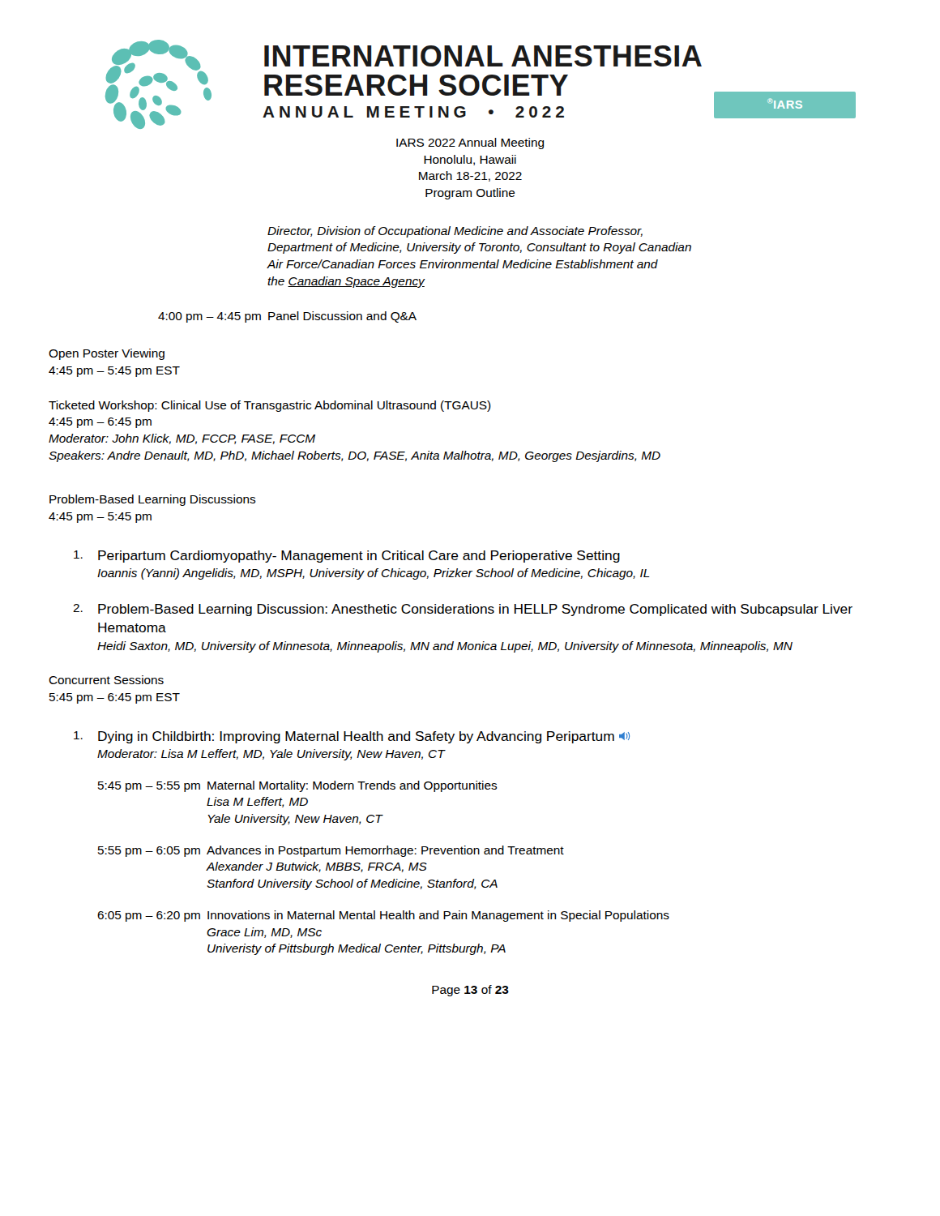INTERNATIONAL ANESTHESIA
RESEARCH SOCIETY
ANNUAL MEETING • 2022
®IARS
IARS 2022 Annual Meeting
Honolulu, Hawaii
March 18-21, 2022
Program Outline
Director, Division of Occupational Medicine and Associate Professor,
Department of Medicine, University of Toronto, Consultant to Royal Canadian
Air Force/Canadian Forces Environmental Medicine Establishment and
the Canadian Space Agency
4:00 pm – 4:45 pm
Panel Discussion and Q&A
Open Poster Viewing
4:45 pm – 5:45 pm EST
Ticketed Workshop: Clinical Use of Transgastric Abdominal Ultrasound (TGAUS)
4:45 pm – 6:45 pm
Moderator: John Klick, MD, FCCP, FASE, FCCM
Speakers: Andre Denault, MD, PhD, Michael Roberts, DO, FASE, Anita Malhotra, MD, Georges Desjardins, MD
Problem-Based Learning Discussions
4:45 pm – 5:45 pm
Peripartum Cardiomyopathy- Management in Critical Care and Perioperative Setting
Ioannis (Yanni) Angelidis, MD, MSPH, University of Chicago, Prizker School of Medicine, Chicago, IL
Problem-Based Learning Discussion: Anesthetic Considerations in HELLP Syndrome Complicated with Subcapsular Liver Hematoma
Heidi Saxton, MD, University of Minnesota, Minneapolis, MN and Monica Lupei, MD, University of Minnesota, Minneapolis, MN
Concurrent Sessions
5:45 pm – 6:45 pm EST
Dying in Childbirth: Improving Maternal Health and Safety by Advancing Peripartum
Moderator: Lisa M Leffert, MD, Yale University, New Haven, CT
5:45 pm – 5:55 pm
Maternal Mortality: Modern Trends and Opportunities
Lisa M Leffert, MD
Yale University, New Haven, CT
5:55 pm – 6:05 pm
Advances in Postpartum Hemorrhage: Prevention and Treatment
Alexander J Butwick, MBBS, FRCA, MS
Stanford University School of Medicine, Stanford, CA
6:05 pm – 6:20 pm
Innovations in Maternal Mental Health and Pain Management in Special Populations
Grace Lim, MD, MSc
Univeristy of Pittsburgh Medical Center, Pittsburgh, PA
Page 13 of 23